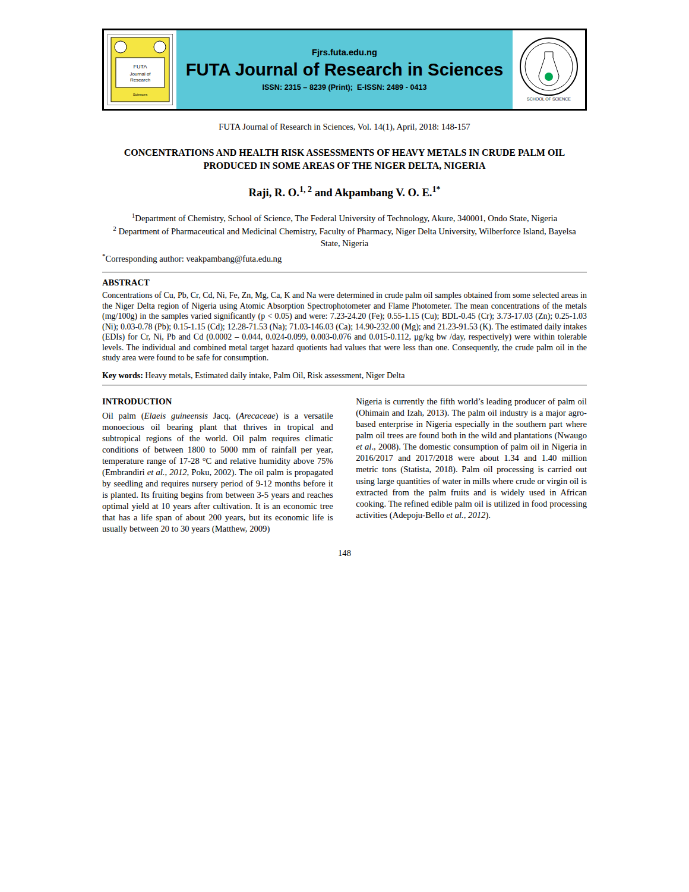Fjrs.futa.edu.ng
FUTA Journal of Research in Sciences
ISSN: 2315 – 8239 (Print); E-ISSN: 2489 - 0413
FUTA Journal of Research in Sciences, Vol. 14(1), April, 2018: 148-157
Concentrations and Health Risk Assessments of Heavy Metals in Crude Palm Oil Produced in Some Areas of the Niger Delta, Nigeria
Raji, R. O.1, 2 and Akpambang V. O. E.1*
1Department of Chemistry, School of Science, The Federal University of Technology, Akure, 340001, Ondo State, Nigeria
2 Department of Pharmaceutical and Medicinal Chemistry, Faculty of Pharmacy, Niger Delta University, Wilberforce Island, Bayelsa State, Nigeria
*Corresponding author: veakpambang@futa.edu.ng
ABSTRACT
Concentrations of Cu, Pb, Cr, Cd, Ni, Fe, Zn, Mg, Ca, K and Na were determined in crude palm oil samples obtained from some selected areas in the Niger Delta region of Nigeria using Atomic Absorption Spectrophotometer and Flame Photometer. The mean concentrations of the metals (mg/100g) in the samples varied significantly (p < 0.05) and were: 7.23-24.20 (Fe); 0.55-1.15 (Cu); BDL-0.45 (Cr); 3.73-17.03 (Zn); 0.25-1.03 (Ni); 0.03-0.78 (Pb); 0.15-1.15 (Cd); 12.28-71.53 (Na); 71.03-146.03 (Ca); 14.90-232.00 (Mg); and 21.23-91.53 (K). The estimated daily intakes (EDIs) for Cr, Ni, Pb and Cd (0.0002 – 0.044, 0.024-0.099, 0.003-0.076 and 0.015-0.112, µg/kg bw /day, respectively) were within tolerable levels. The individual and combined metal target hazard quotients had values that were less than one. Consequently, the crude palm oil in the study area were found to be safe for consumption.
Key words: Heavy metals, Estimated daily intake, Palm Oil, Risk assessment, Niger Delta
Introduction
Oil palm (Elaeis guineensis Jacq. (Arecaceae) is a versatile monoecious oil bearing plant that thrives in tropical and subtropical regions of the world. Oil palm requires climatic conditions of between 1800 to 5000 mm of rainfall per year, temperature range of 17-28 °C and relative humidity above 75% (Embrandiri et al., 2012, Poku, 2002). The oil palm is propagated by seedling and requires nursery period of 9-12 months before it is planted. Its fruiting begins from between 3-5 years and reaches optimal yield at 10 years after cultivation. It is an economic tree that has a life span of about 200 years, but its economic life is usually between 20 to 30 years (Matthew, 2009)
Nigeria is currently the fifth world’s leading producer of palm oil (Ohimain and Izah, 2013). The palm oil industry is a major agro-based enterprise in Nigeria especially in the southern part where palm oil trees are found both in the wild and plantations (Nwaugo et al., 2008). The domestic consumption of palm oil in Nigeria in 2016/2017 and 2017/2018 were about 1.34 and 1.40 million metric tons (Statista, 2018). Palm oil processing is carried out using large quantities of water in mills where crude or virgin oil is extracted from the palm fruits and is widely used in African cooking. The refined edible palm oil is utilized in food processing activities (Adepoju-Bello et al., 2012).
148